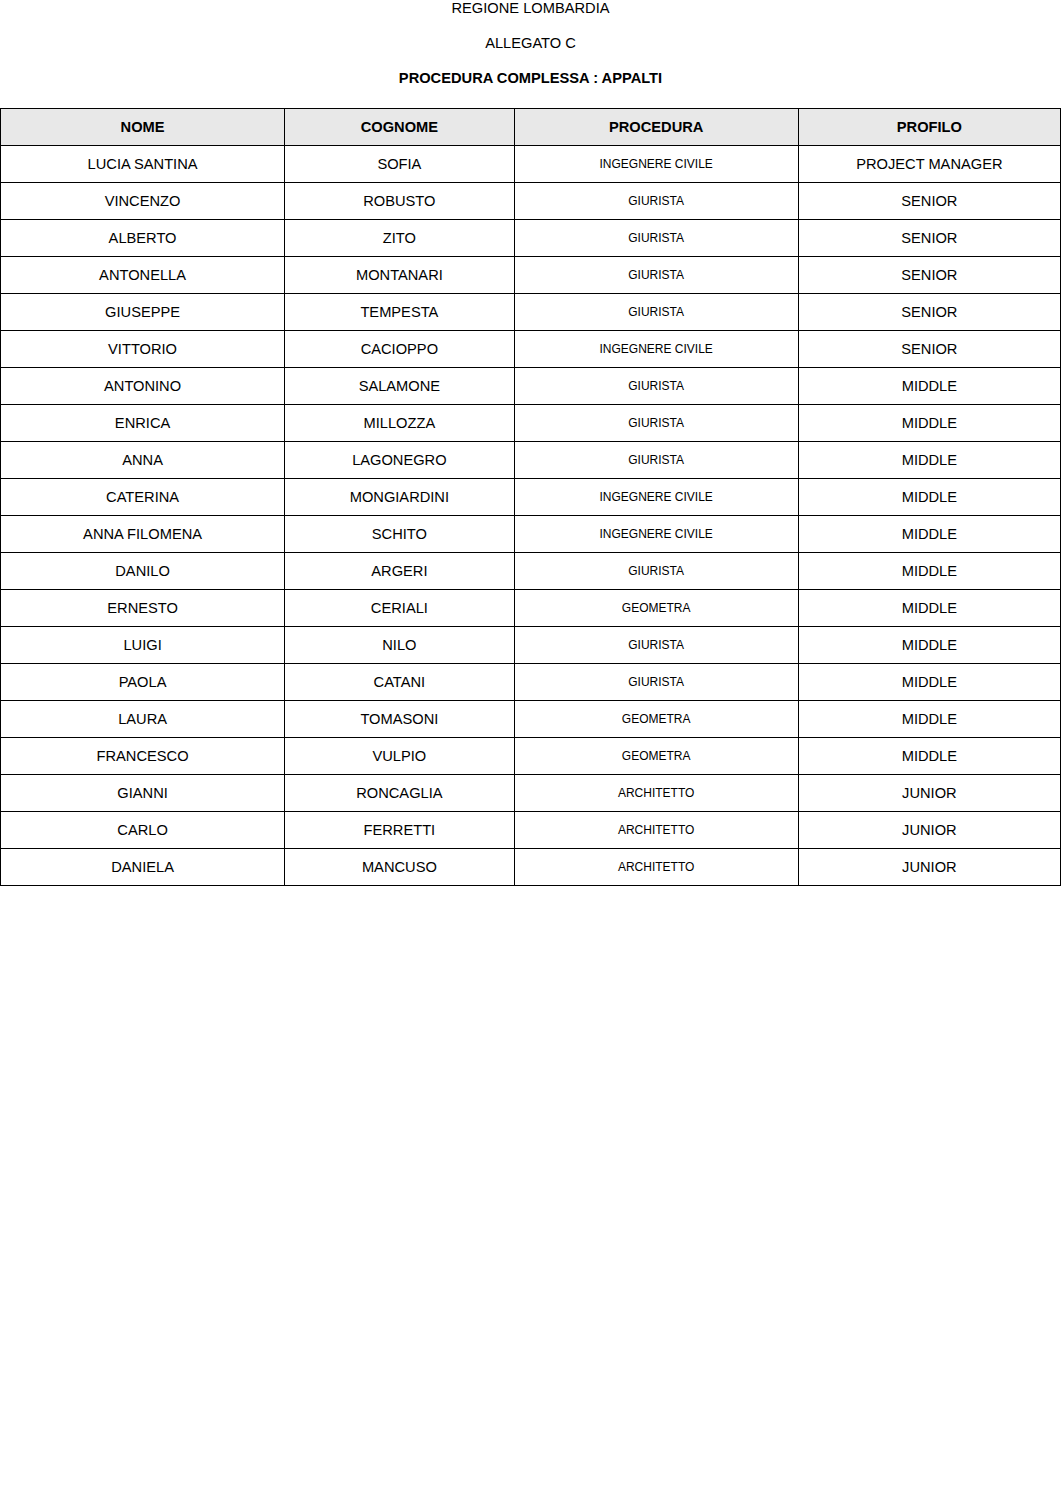REGIONE LOMBARDIA
ALLEGATO C
PROCEDURA COMPLESSA : APPALTI
| NOME | COGNOME | PROCEDURA | PROFILO |
| --- | --- | --- | --- |
| LUCIA SANTINA | SOFIA | INGEGNERE CIVILE | PROJECT MANAGER |
| VINCENZO | ROBUSTO | GIURISTA | SENIOR |
| ALBERTO | ZITO | GIURISTA | SENIOR |
| ANTONELLA | MONTANARI | GIURISTA | SENIOR |
| GIUSEPPE | TEMPESTA | GIURISTA | SENIOR |
| VITTORIO | CACIOPPO | INGEGNERE CIVILE | SENIOR |
| ANTONINO | SALAMONE | GIURISTA | MIDDLE |
| ENRICA | MILLOZZA | GIURISTA | MIDDLE |
| ANNA | LAGONEGRO | GIURISTA | MIDDLE |
| CATERINA | MONGIARDINI | INGEGNERE CIVILE | MIDDLE |
| ANNA FILOMENA | SCHITO | INGEGNERE CIVILE | MIDDLE |
| DANILO | ARGERI | GIURISTA | MIDDLE |
| ERNESTO | CERIALI | GEOMETRA | MIDDLE |
| LUIGI | NILO | GIURISTA | MIDDLE |
| PAOLA | CATANI | GIURISTA | MIDDLE |
| LAURA | TOMASONI | GEOMETRA | MIDDLE |
| FRANCESCO | VULPIO | GEOMETRA | MIDDLE |
| GIANNI | RONCAGLIA | ARCHITETTO | JUNIOR |
| CARLO | FERRETTI | ARCHITETTO | JUNIOR |
| DANIELA | MANCUSO | ARCHITETTO | JUNIOR |